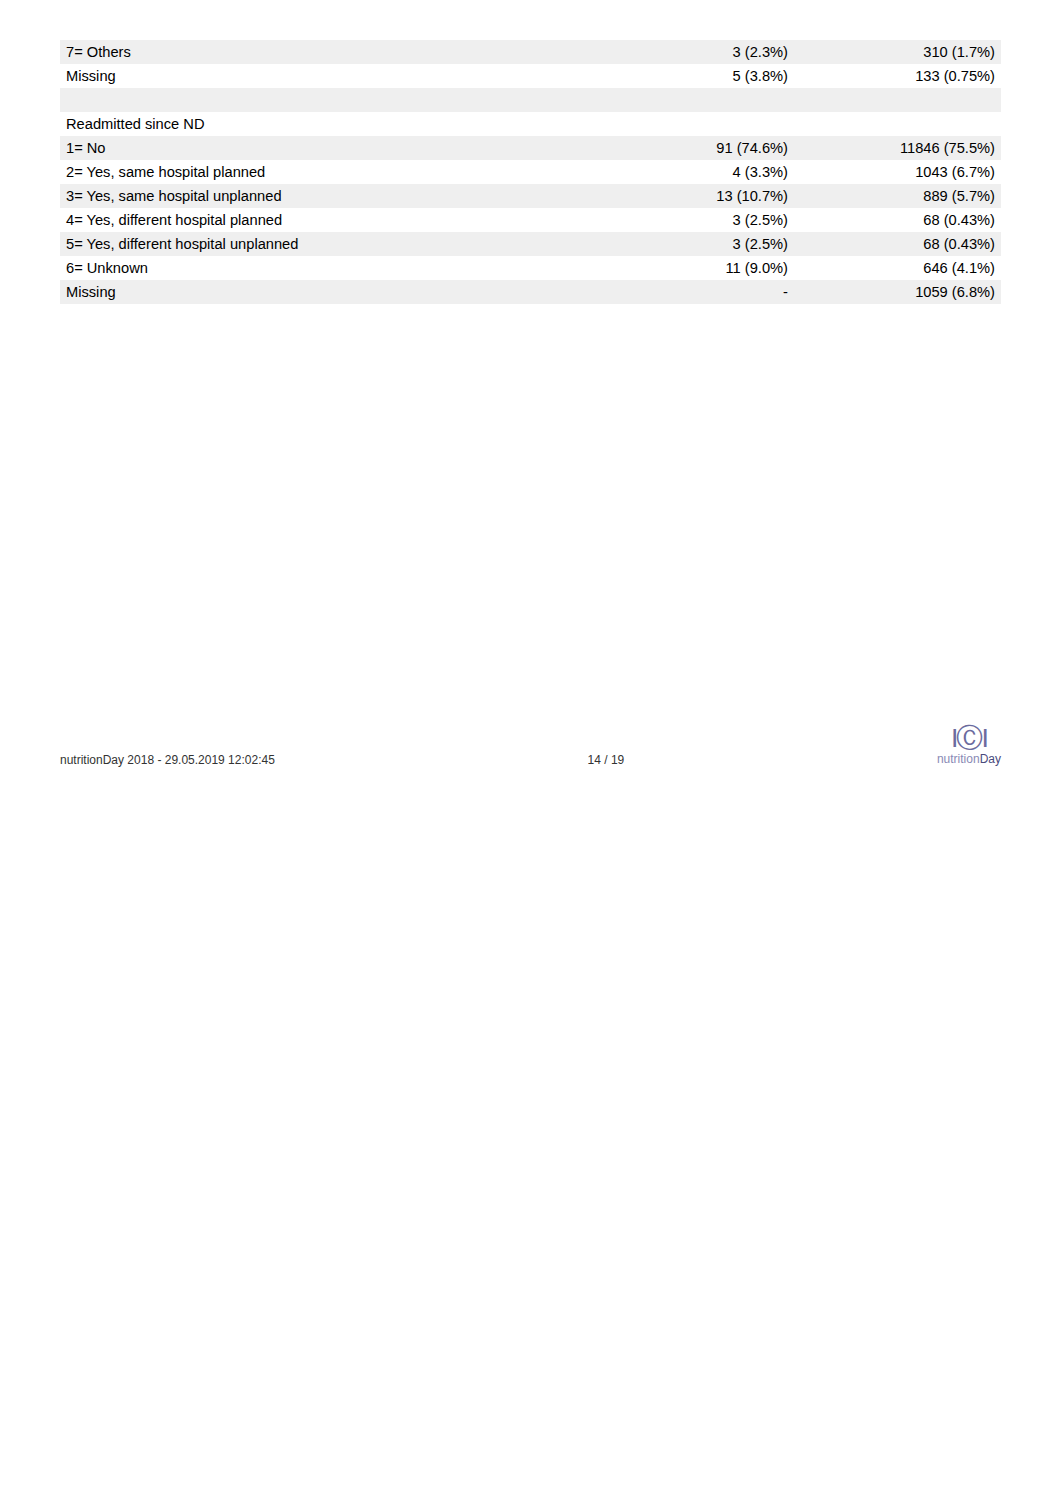| 7= Others | 3 (2.3%) | 310 (1.7%) |
| Missing | 5 (3.8%) | 133 (0.75%) |
| Readmitted since ND | | |
| 1= No | 91 (74.6%) | 11846 (75.5%) |
| 2= Yes, same hospital planned | 4 (3.3%) | 1043 (6.7%) |
| 3= Yes, same hospital unplanned | 13 (10.7%) | 889 (5.7%) |
| 4= Yes, different hospital planned | 3 (2.5%) | 68 (0.43%) |
| 5= Yes, different hospital unplanned | 3 (2.5%) | 68 (0.43%) |
| 6= Unknown | 11 (9.0%) | 646 (4.1%) |
| Missing | - | 1059 (6.8%) |
nutritionDay 2018 - 29.05.2019 12:02:45
14 / 19
IⒸI
nutrition Day